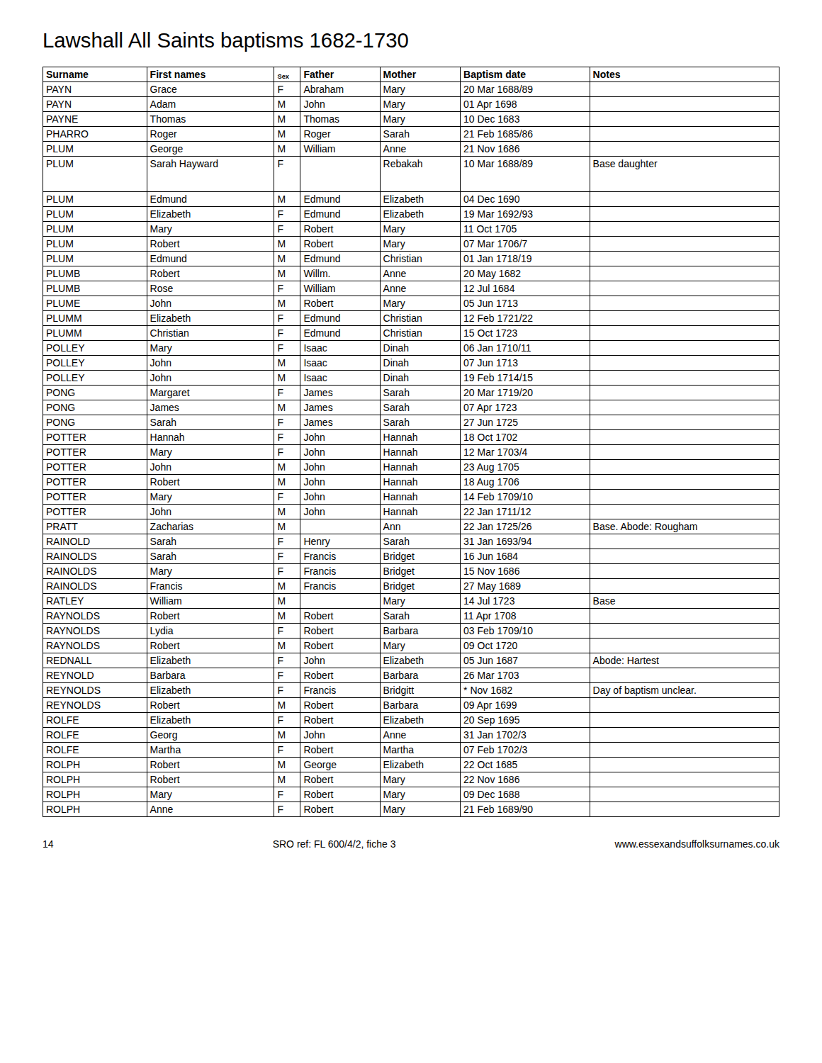Lawshall All Saints baptisms 1682-1730
| Surname | First names | Sex | Father | Mother | Baptism date | Notes |
| --- | --- | --- | --- | --- | --- | --- |
| PAYN | Grace | F | Abraham | Mary | 20 Mar 1688/89 | |
| PAYN | Adam | M | John | Mary | 01 Apr 1698 | |
| PAYNE | Thomas | M | Thomas | Mary | 10 Dec 1683 | |
| PHARRO | Roger | M | Roger | Sarah | 21 Feb 1685/86 | |
| PLUM | George | M | William | Anne | 21 Nov 1686 | |
| PLUM | Sarah Hayward | F | | Rebakah | 10 Mar 1688/89 | Base daughter |
| PLUM | Edmund | M | Edmund | Elizabeth | 04 Dec 1690 | |
| PLUM | Elizabeth | F | Edmund | Elizabeth | 19 Mar 1692/93 | |
| PLUM | Mary | F | Robert | Mary | 11 Oct 1705 | |
| PLUM | Robert | M | Robert | Mary | 07 Mar 1706/7 | |
| PLUM | Edmund | M | Edmund | Christian | 01 Jan 1718/19 | |
| PLUMB | Robert | M | Willm. | Anne | 20 May 1682 | |
| PLUMB | Rose | F | William | Anne | 12 Jul 1684 | |
| PLUME | John | M | Robert | Mary | 05 Jun 1713 | |
| PLUMM | Elizabeth | F | Edmund | Christian | 12 Feb 1721/22 | |
| PLUMM | Christian | F | Edmund | Christian | 15 Oct 1723 | |
| POLLEY | Mary | F | Isaac | Dinah | 06 Jan 1710/11 | |
| POLLEY | John | M | Isaac | Dinah | 07 Jun 1713 | |
| POLLEY | John | M | Isaac | Dinah | 19 Feb 1714/15 | |
| PONG | Margaret | F | James | Sarah | 20 Mar 1719/20 | |
| PONG | James | M | James | Sarah | 07 Apr 1723 | |
| PONG | Sarah | F | James | Sarah | 27 Jun 1725 | |
| POTTER | Hannah | F | John | Hannah | 18 Oct 1702 | |
| POTTER | Mary | F | John | Hannah | 12 Mar 1703/4 | |
| POTTER | John | M | John | Hannah | 23 Aug 1705 | |
| POTTER | Robert | M | John | Hannah | 18 Aug 1706 | |
| POTTER | Mary | F | John | Hannah | 14 Feb 1709/10 | |
| POTTER | John | M | John | Hannah | 22 Jan 1711/12 | |
| PRATT | Zacharias | M | | Ann | 22 Jan 1725/26 | Base. Abode: Rougham |
| RAINOLD | Sarah | F | Henry | Sarah | 31 Jan 1693/94 | |
| RAINOLDS | Sarah | F | Francis | Bridget | 16 Jun 1684 | |
| RAINOLDS | Mary | F | Francis | Bridget | 15 Nov 1686 | |
| RAINOLDS | Francis | M | Francis | Bridget | 27 May 1689 | |
| RATLEY | William | M | | Mary | 14 Jul 1723 | Base |
| RAYNOLDS | Robert | M | Robert | Sarah | 11 Apr 1708 | |
| RAYNOLDS | Lydia | F | Robert | Barbara | 03 Feb 1709/10 | |
| RAYNOLDS | Robert | M | Robert | Mary | 09 Oct 1720 | |
| REDNALL | Elizabeth | F | John | Elizabeth | 05 Jun 1687 | Abode: Hartest |
| REYNOLD | Barbara | F | Robert | Barbara | 26 Mar 1703 | |
| REYNOLDS | Elizabeth | F | Francis | Bridgitt | * Nov 1682 | Day of baptism unclear. |
| REYNOLDS | Robert | M | Robert | Barbara | 09 Apr 1699 | |
| ROLFE | Elizabeth | F | Robert | Elizabeth | 20 Sep 1695 | |
| ROLFE | Georg | M | John | Anne | 31 Jan 1702/3 | |
| ROLFE | Martha | F | Robert | Martha | 07 Feb 1702/3 | |
| ROLPH | Robert | M | George | Elizabeth | 22 Oct 1685 | |
| ROLPH | Robert | M | Robert | Mary | 22 Nov 1686 | |
| ROLPH | Mary | F | Robert | Mary | 09 Dec 1688 | |
| ROLPH | Anne | F | Robert | Mary | 21 Feb 1689/90 | |
14 SRO ref: FL 600/4/2, fiche 3 www.essexandsuffolksurnames.co.uk